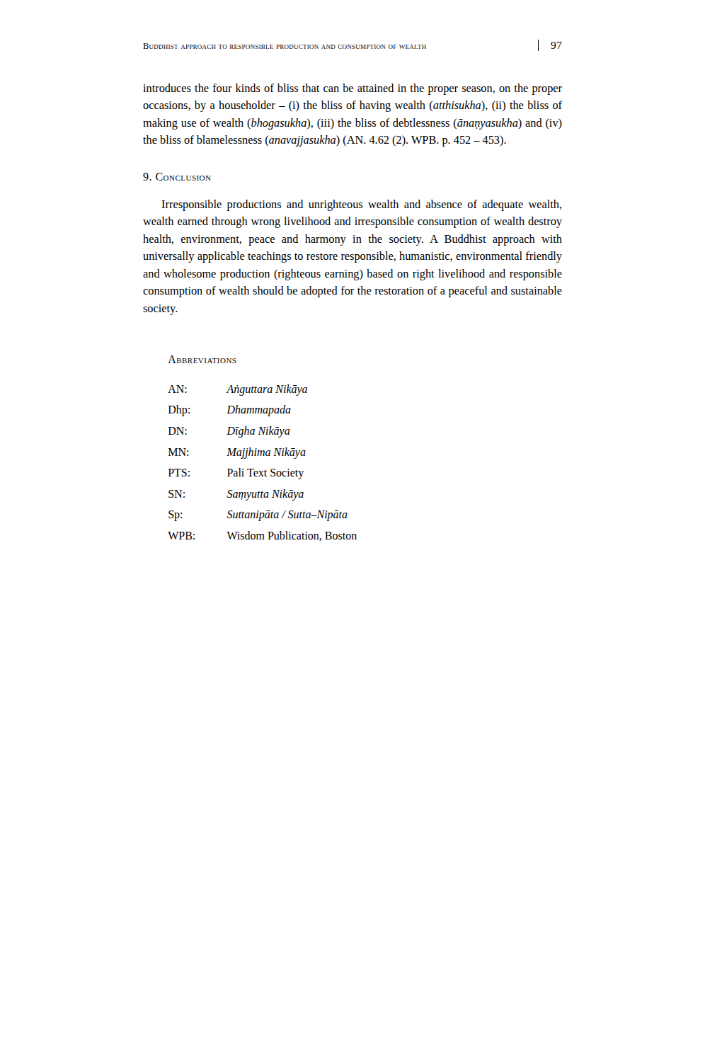Buddhist approach to responsible production and consumption of wealth 97
introduces the four kinds of bliss that can be attained in the proper season, on the proper occasions, by a householder – (i) the bliss of having wealth (atthisukha), (ii) the bliss of making use of wealth (bhogasukha), (iii) the bliss of debtlessness (ānaṇyasukha) and (iv) the bliss of blamelessness (anavajjasukha) (AN. 4.62 (2). WPB. p. 452 – 453).
9. Conclusion
Irresponsible productions and unrighteous wealth and absence of adequate wealth, wealth earned through wrong livelihood and irresponsible consumption of wealth destroy health, environment, peace and harmony in the society. A Buddhist approach with universally applicable teachings to restore responsible, humanistic, environmental friendly and wholesome production (righteous earning) based on right livelihood and responsible consumption of wealth should be adopted for the restoration of a peaceful and sustainable society.
Abbreviations
AN:
Aṅguttara Nikāya
Dhp:
Dhammapada
DN:
Dīgha Nikāya
MN:
Majjhima Nikāya
PTS:
Pali Text Society
SN:
Saṃyutta Nikāya
Sp:
Suttanipāta / Sutta–Nipāta
WPB:
Wisdom Publication, Boston